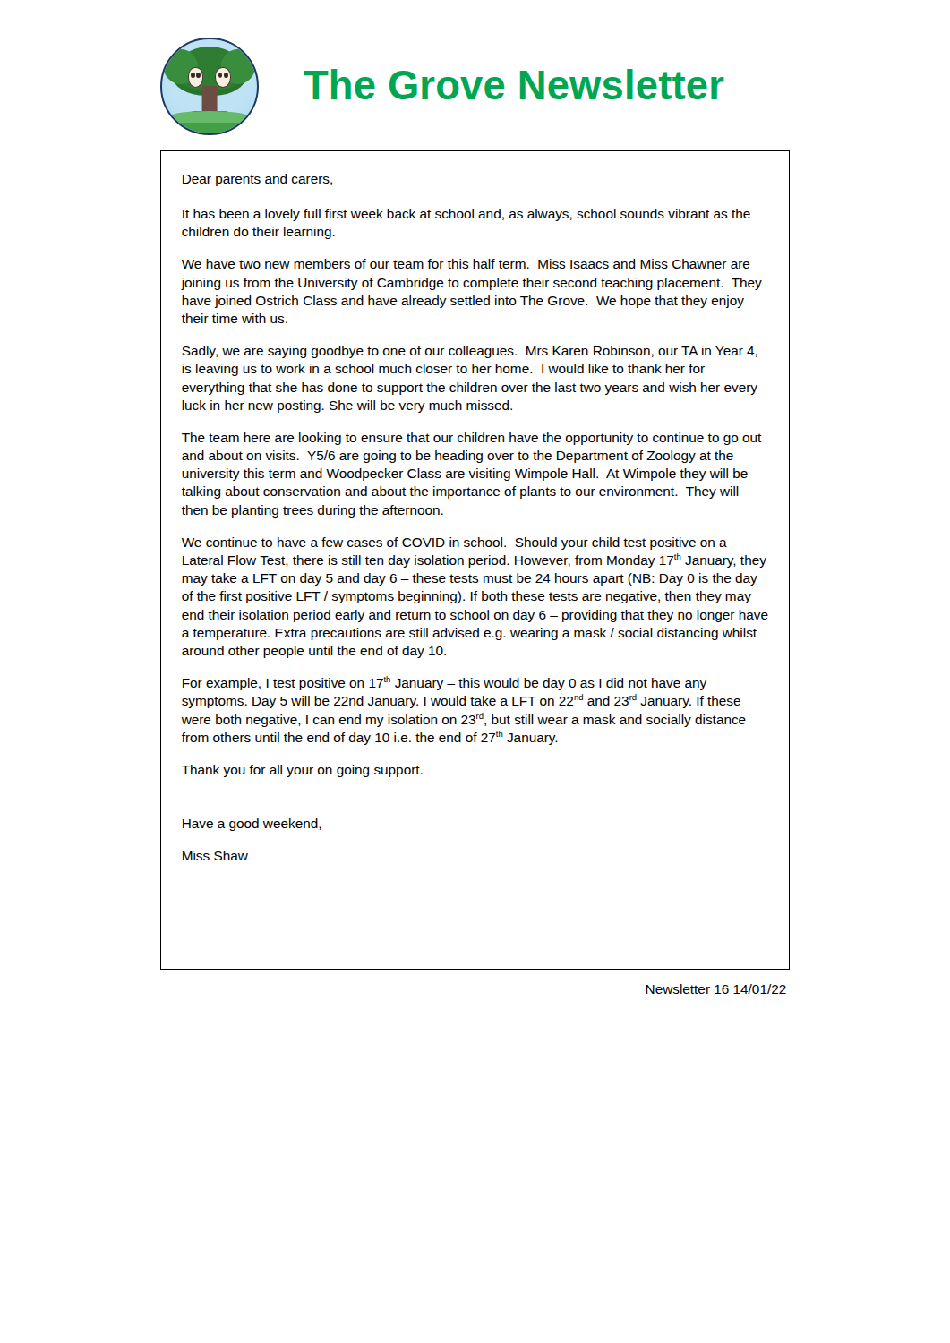The Grove Newsletter
Dear parents and carers,
It has been a lovely full first week back at school and, as always, school sounds vibrant as the children do their learning.
We have two new members of our team for this half term. Miss Isaacs and Miss Chawner are joining us from the University of Cambridge to complete their second teaching placement. They have joined Ostrich Class and have already settled into The Grove. We hope that they enjoy their time with us.
Sadly, we are saying goodbye to one of our colleagues. Mrs Karen Robinson, our TA in Year 4, is leaving us to work in a school much closer to her home. I would like to thank her for everything that she has done to support the children over the last two years and wish her every luck in her new posting. She will be very much missed.
The team here are looking to ensure that our children have the opportunity to continue to go out and about on visits. Y5/6 are going to be heading over to the Department of Zoology at the university this term and Woodpecker Class are visiting Wimpole Hall. At Wimpole they will be talking about conservation and about the importance of plants to our environment. They will then be planting trees during the afternoon.
We continue to have a few cases of COVID in school. Should your child test positive on a Lateral Flow Test, there is still ten day isolation period. However, from Monday 17th January, they may take a LFT on day 5 and day 6 – these tests must be 24 hours apart (NB: Day 0 is the day of the first positive LFT / symptoms beginning). If both these tests are negative, then they may end their isolation period early and return to school on day 6 – providing that they no longer have a temperature. Extra precautions are still advised e.g. wearing a mask / social distancing whilst around other people until the end of day 10.
For example, I test positive on 17th January – this would be day 0 as I did not have any symptoms. Day 5 will be 22nd January. I would take a LFT on 22nd and 23rd January. If these were both negative, I can end my isolation on 23rd, but still wear a mask and socially distance from others until the end of day 10 i.e. the end of 27th January.
Thank you for all your on going support.
Have a good weekend,
Miss Shaw
Newsletter 16 14/01/22